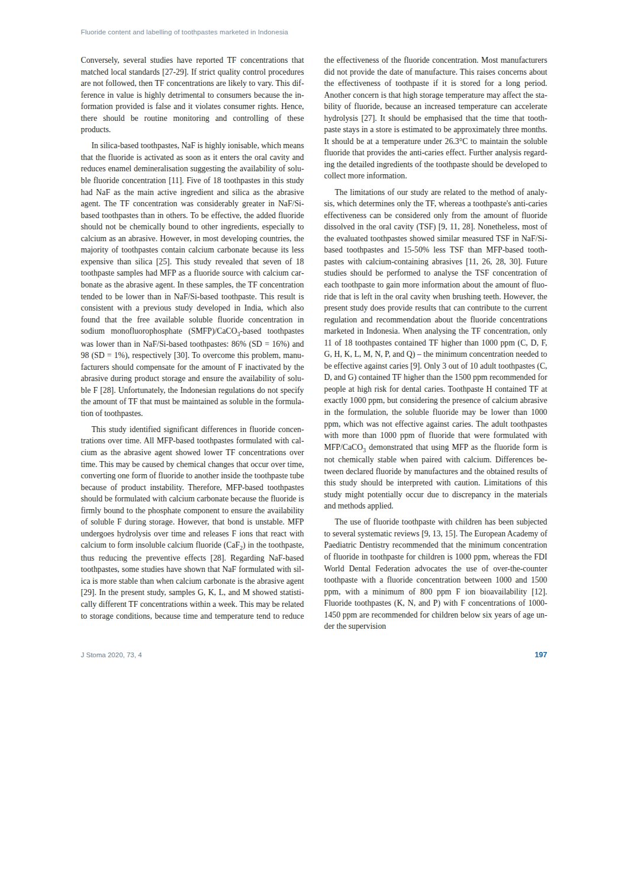Fluoride content and labelling of toothpastes marketed in Indonesia
Conversely, several studies have reported TF concentrations that matched local standards [27-29]. If strict quality control procedures are not followed, then TF concentrations are likely to vary. This difference in value is highly detrimental to consumers because the information provided is false and it violates consumer rights. Hence, there should be routine monitoring and controlling of these products.
In silica-based toothpastes, NaF is highly ionisable, which means that the fluoride is activated as soon as it enters the oral cavity and reduces enamel demineralisation suggesting the availability of soluble fluoride concentration [11]. Five of 18 toothpastes in this study had NaF as the main active ingredient and silica as the abrasive agent. The TF concentration was considerably greater in NaF/Si-based toothpastes than in others. To be effective, the added fluoride should not be chemically bound to other ingredients, especially to calcium as an abrasive. However, in most developing countries, the majority of toothpastes contain calcium carbonate because its less expensive than silica [25]. This study revealed that seven of 18 toothpaste samples had MFP as a fluoride source with calcium carbonate as the abrasive agent. In these samples, the TF concentration tended to be lower than in NaF/Si-based toothpaste. This result is consistent with a previous study developed in India, which also found that the free available soluble fluoride concentration in sodium monofluorophosphate (SMFP)/CaCO3-based toothpastes was lower than in NaF/Si-based toothpastes: 86% (SD = 16%) and 98 (SD = 1%), respectively [30]. To overcome this problem, manufacturers should compensate for the amount of F inactivated by the abrasive during product storage and ensure the availability of soluble F [28]. Unfortunately, the Indonesian regulations do not specify the amount of TF that must be maintained as soluble in the formulation of toothpastes.
This study identified significant differences in fluoride concentrations over time. All MFP-based toothpastes formulated with calcium as the abrasive agent showed lower TF concentrations over time. This may be caused by chemical changes that occur over time, converting one form of fluoride to another inside the toothpaste tube because of product instability. Therefore, MFP-based toothpastes should be formulated with calcium carbonate because the fluoride is firmly bound to the phosphate component to ensure the availability of soluble F during storage. However, that bond is unstable. MFP undergoes hydrolysis over time and releases F ions that react with calcium to form insoluble calcium fluoride (CaF2) in the toothpaste, thus reducing the preventive effects [28]. Regarding NaF-based toothpastes, some studies have shown that NaF formulated with silica is more stable than when calcium carbonate is the abrasive agent [29]. In the present study, samples G, K, L, and M showed statistically different TF concentrations within a week. This may be related to storage conditions, because time and temperature tend to reduce the effectiveness of the fluoride concentration. Most manufacturers did not provide the date of manufacture. This raises concerns about the effectiveness of toothpaste if it is stored for a long period. Another concern is that high storage temperature may affect the stability of fluoride, because an increased temperature can accelerate hydrolysis [27]. It should be emphasised that the time that toothpaste stays in a store is estimated to be approximately three months. It should be at a temperature under 26.3°C to maintain the soluble fluoride that provides the anti-caries effect. Further analysis regarding the detailed ingredients of the toothpaste should be developed to collect more information.
The limitations of our study are related to the method of analysis, which determines only the TF, whereas a toothpaste's anti-caries effectiveness can be considered only from the amount of fluoride dissolved in the oral cavity (TSF) [9, 11, 28]. Nonetheless, most of the evaluated toothpastes showed similar measured TSF in NaF/Si-based toothpastes and 15-50% less TSF than MFP-based toothpastes with calcium-containing abrasives [11, 26, 28, 30]. Future studies should be performed to analyse the TSF concentration of each toothpaste to gain more information about the amount of fluoride that is left in the oral cavity when brushing teeth. However, the present study does provide results that can contribute to the current regulation and recommendation about the fluoride concentrations marketed in Indonesia. When analysing the TF concentration, only 11 of 18 toothpastes contained TF higher than 1000 ppm (C, D, F, G, H, K, L, M, N, P, and Q) – the minimum concentration needed to be effective against caries [9]. Only 3 out of 10 adult toothpastes (C, D, and G) contained TF higher than the 1500 ppm recommended for people at high risk for dental caries. Toothpaste H contained TF at exactly 1000 ppm, but considering the presence of calcium abrasive in the formulation, the soluble fluoride may be lower than 1000 ppm, which was not effective against caries. The adult toothpastes with more than 1000 ppm of fluoride that were formulated with MFP/CaCO3 demonstrated that using MFP as the fluoride form is not chemically stable when paired with calcium. Differences between declared fluoride by manufactures and the obtained results of this study should be interpreted with caution. Limitations of this study might potentially occur due to discrepancy in the materials and methods applied.
The use of fluoride toothpaste with children has been subjected to several systematic reviews [9, 13, 15]. The European Academy of Paediatric Dentistry recommended that the minimum concentration of fluoride in toothpaste for children is 1000 ppm, whereas the FDI World Dental Federation advocates the use of over-the-counter toothpaste with a fluoride concentration between 1000 and 1500 ppm, with a minimum of 800 ppm F ion bioavailability [12]. Fluoride toothpastes (K, N, and P) with F concentrations of 1000-1450 ppm are recommended for children below six years of age under the supervision
J Stoma 2020, 73, 4 197